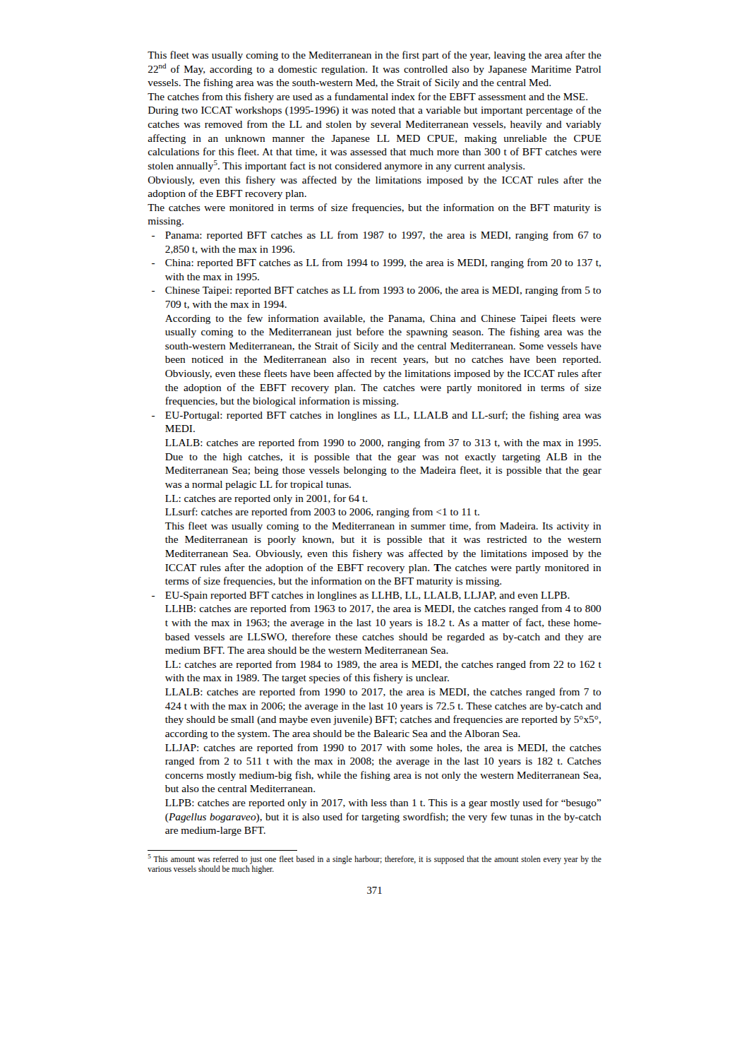This fleet was usually coming to the Mediterranean in the first part of the year, leaving the area after the 22nd of May, according to a domestic regulation. It was controlled also by Japanese Maritime Patrol vessels. The fishing area was the south-western Med, the Strait of Sicily and the central Med.
The catches from this fishery are used as a fundamental index for the EBFT assessment and the MSE.
During two ICCAT workshops (1995-1996) it was noted that a variable but important percentage of the catches was removed from the LL and stolen by several Mediterranean vessels, heavily and variably affecting in an unknown manner the Japanese LL MED CPUE, making unreliable the CPUE calculations for this fleet. At that time, it was assessed that much more than 300 t of BFT catches were stolen annually5. This important fact is not considered anymore in any current analysis.
Obviously, even this fishery was affected by the limitations imposed by the ICCAT rules after the adoption of the EBFT recovery plan.
The catches were monitored in terms of size frequencies, but the information on the BFT maturity is missing.
Panama: reported BFT catches as LL from 1987 to 1997, the area is MEDI, ranging from 67 to 2,850 t, with the max in 1996.
China: reported BFT catches as LL from 1994 to 1999, the area is MEDI, ranging from 20 to 137 t, with the max in 1995.
Chinese Taipei: reported BFT catches as LL from 1993 to 2006, the area is MEDI, ranging from 5 to 709 t, with the max in 1994.
According to the few information available, the Panama, China and Chinese Taipei fleets were usually coming to the Mediterranean just before the spawning season. The fishing area was the south-western Mediterranean, the Strait of Sicily and the central Mediterranean. Some vessels have been noticed in the Mediterranean also in recent years, but no catches have been reported. Obviously, even these fleets have been affected by the limitations imposed by the ICCAT rules after the adoption of the EBFT recovery plan. The catches were partly monitored in terms of size frequencies, but the biological information is missing.
EU-Portugal: reported BFT catches in longlines as LL, LLALB and LL-surf; the fishing area was MEDI.
LLALB: catches are reported from 1990 to 2000, ranging from 37 to 313 t, with the max in 1995. Due to the high catches, it is possible that the gear was not exactly targeting ALB in the Mediterranean Sea; being those vessels belonging to the Madeira fleet, it is possible that the gear was a normal pelagic LL for tropical tunas.
LL: catches are reported only in 2001, for 64 t.
LLsurf: catches are reported from 2003 to 2006, ranging from <1 to 11 t.
This fleet was usually coming to the Mediterranean in summer time, from Madeira. Its activity in the Mediterranean is poorly known, but it is possible that it was restricted to the western Mediterranean Sea. Obviously, even this fishery was affected by the limitations imposed by the ICCAT rules after the adoption of the EBFT recovery plan. The catches were partly monitored in terms of size frequencies, but the information on the BFT maturity is missing.
EU-Spain reported BFT catches in longlines as LLHB, LL, LLALB, LLJAP, and even LLPB.
LLHB: catches are reported from 1963 to 2017, the area is MEDI, the catches ranged from 4 to 800 t with the max in 1963; the average in the last 10 years is 18.2 t. As a matter of fact, these home-based vessels are LLSWO, therefore these catches should be regarded as by-catch and they are medium BFT. The area should be the western Mediterranean Sea.
LL: catches are reported from 1984 to 1989, the area is MEDI, the catches ranged from 22 to 162 t with the max in 1989. The target species of this fishery is unclear.
LLALB: catches are reported from 1990 to 2017, the area is MEDI, the catches ranged from 7 to 424 t with the max in 2006; the average in the last 10 years is 72.5 t. These catches are by-catch and they should be small (and maybe even juvenile) BFT; catches and frequencies are reported by 5°x5°, according to the system. The area should be the Balearic Sea and the Alboran Sea.
LLJAP: catches are reported from 1990 to 2017 with some holes, the area is MEDI, the catches ranged from 2 to 511 t with the max in 2008; the average in the last 10 years is 182 t. Catches concerns mostly medium-big fish, while the fishing area is not only the western Mediterranean Sea, but also the central Mediterranean.
LLPB: catches are reported only in 2017, with less than 1 t. This is a gear mostly used for “besugo” (Pagellus bogaraveo), but it is also used for targeting swordfish; the very few tunas in the by-catch are medium-large BFT.
5 This amount was referred to just one fleet based in a single harbour; therefore, it is supposed that the amount stolen every year by the various vessels should be much higher.
371